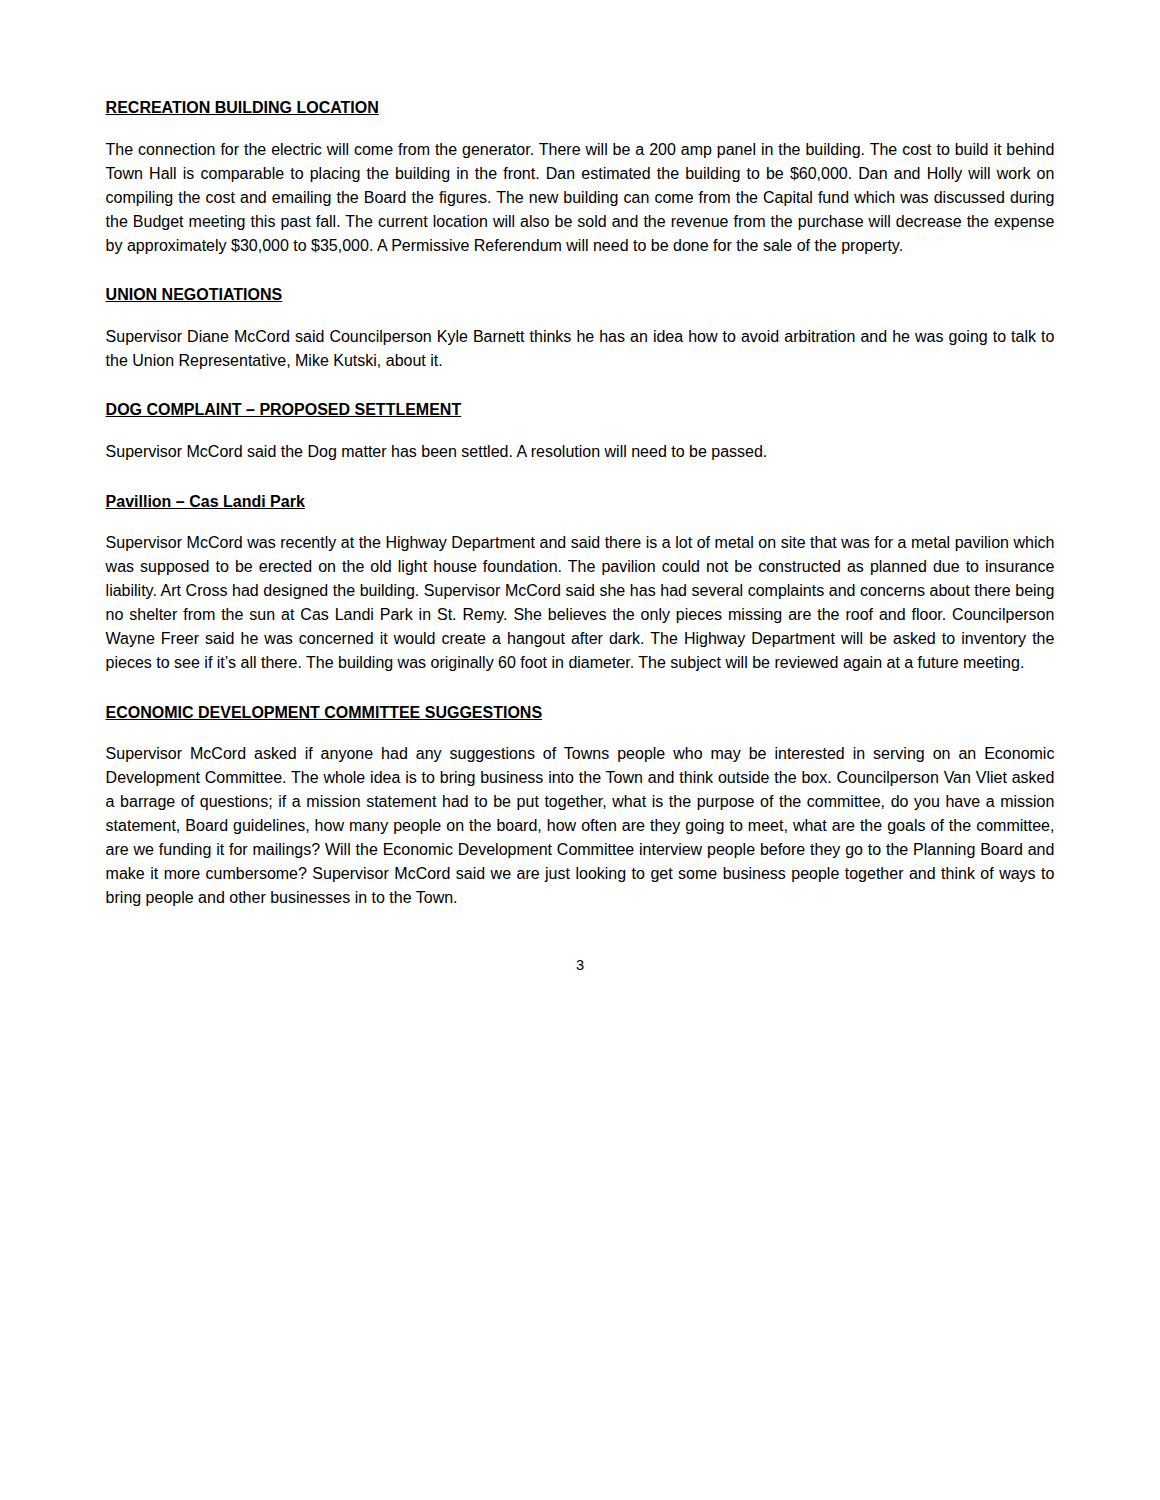RECREATION BUILDING LOCATION
The connection for the electric will come from the generator. There will be a 200 amp panel in the building. The cost to build it behind Town Hall is comparable to placing the building in the front. Dan estimated the building to be $60,000. Dan and Holly will work on compiling the cost and emailing the Board the figures. The new building can come from the Capital fund which was discussed during the Budget meeting this past fall. The current location will also be sold and the revenue from the purchase will decrease the expense by approximately $30,000 to $35,000. A Permissive Referendum will need to be done for the sale of the property.
UNION NEGOTIATIONS
Supervisor Diane McCord said Councilperson Kyle Barnett thinks he has an idea how to avoid arbitration and he was going to talk to the Union Representative, Mike Kutski, about it.
DOG COMPLAINT – PROPOSED SETTLEMENT
Supervisor McCord said the Dog matter has been settled. A resolution will need to be passed.
Pavillion – Cas Landi Park
Supervisor McCord was recently at the Highway Department and said there is a lot of metal on site that was for a metal pavilion which was supposed to be erected on the old light house foundation. The pavilion could not be constructed as planned due to insurance liability. Art Cross had designed the building. Supervisor McCord said she has had several complaints and concerns about there being no shelter from the sun at Cas Landi Park in St. Remy. She believes the only pieces missing are the roof and floor. Councilperson Wayne Freer said he was concerned it would create a hangout after dark. The Highway Department will be asked to inventory the pieces to see if it’s all there. The building was originally 60 foot in diameter. The subject will be reviewed again at a future meeting.
ECONOMIC DEVELOPMENT COMMITTEE SUGGESTIONS
Supervisor McCord asked if anyone had any suggestions of Towns people who may be interested in serving on an Economic Development Committee. The whole idea is to bring business into the Town and think outside the box. Councilperson Van Vliet asked a barrage of questions; if a mission statement had to be put together, what is the purpose of the committee, do you have a mission statement, Board guidelines, how many people on the board, how often are they going to meet, what are the goals of the committee, are we funding it for mailings? Will the Economic Development Committee interview people before they go to the Planning Board and make it more cumbersome? Supervisor McCord said we are just looking to get some business people together and think of ways to bring people and other businesses in to the Town.
3